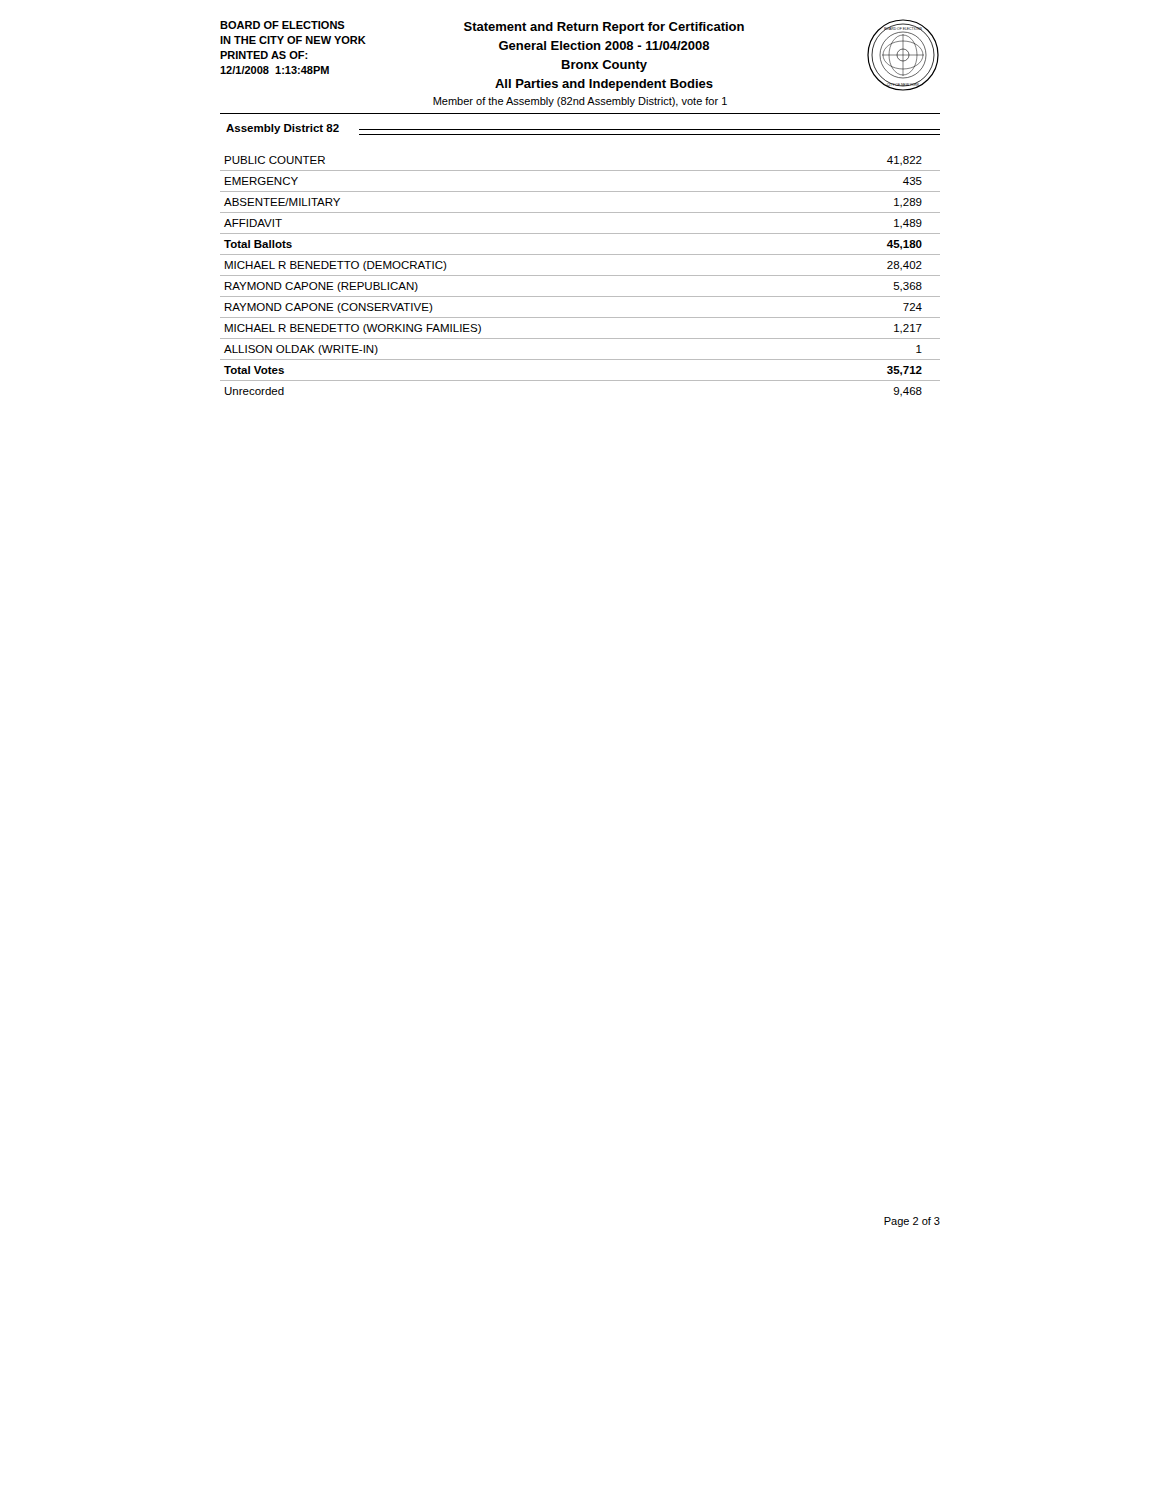BOARD OF ELECTIONS CITY OF NEW YORK
BOARD OF ELECTIONS
IN THE CITY OF NEW YORK
PRINTED AS OF:
12/1/2008 1:13:48PM
Statement and Return Report for Certification
General Election 2008 - 11/04/2008
Bronx County
All Parties and Independent Bodies
Member of the Assembly (82nd Assembly District), vote for 1
Assembly District 82
| PUBLIC COUNTER | 41,822 |
| EMERGENCY | 435 |
| ABSENTEE/MILITARY | 1,289 |
| AFFIDAVIT | 1,489 |
| Total Ballots | 45,180 |
| MICHAEL R BENEDETTO (DEMOCRATIC) | 28,402 |
| RAYMOND CAPONE (REPUBLICAN) | 5,368 |
| RAYMOND CAPONE (CONSERVATIVE) | 724 |
| MICHAEL R BENEDETTO (WORKING FAMILIES) | 1,217 |
| ALLISON OLDAK (WRITE-IN) | 1 |
| Total Votes | 35,712 |
| Unrecorded | 9,468 |
Page 2 of 3